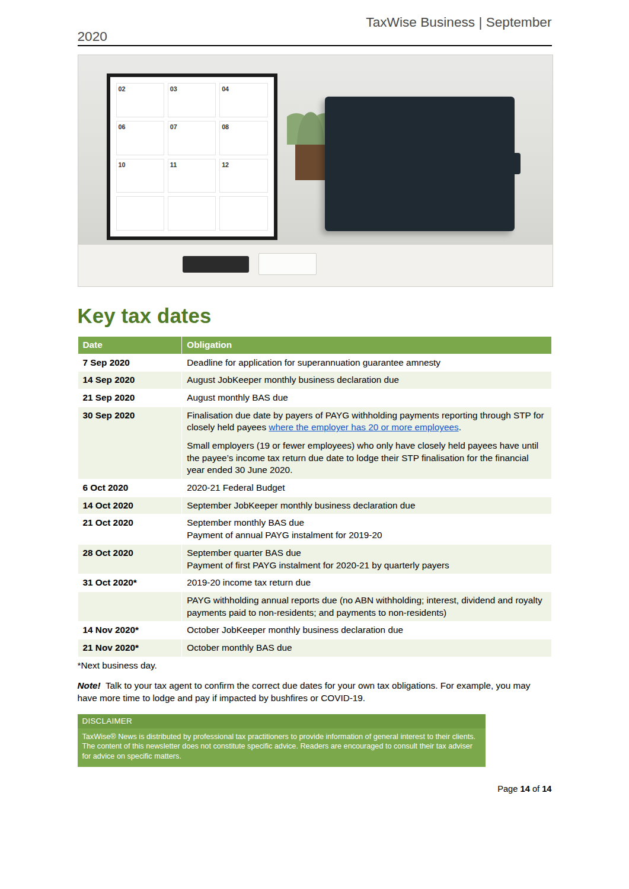TaxWise Business | September 2020
02
03
04
06
07
08
10
11
12
Key tax dates
| Date | Obligation |
| --- | --- |
| 7 Sep 2020 | Deadline for application for superannuation guarantee amnesty |
| 14 Sep 2020 | August JobKeeper monthly business declaration due |
| 21 Sep 2020 | August monthly BAS due |
| 30 Sep 2020 | Finalisation due date by payers of PAYG withholding payments reporting through STP for closely held payees where the employer has 20 or more employees . Small employers (19 or fewer employees) who only have closely held payees have until the payee’s income tax return due date to lodge their STP finalisation for the financial year ended 30 June 2020. |
| 6 Oct 2020 | 2020-21 Federal Budget |
| 14 Oct 2020 | September JobKeeper monthly business declaration due |
| 21 Oct 2020 | September monthly BAS due Payment of annual PAYG instalment for 2019-20 |
| 28 Oct 2020 | September quarter BAS due Payment of first PAYG instalment for 2020-21 by quarterly payers |
| 31 Oct 2020* | 2019-20 income tax return due |
| | PAYG withholding annual reports due (no ABN withholding; interest, dividend and royalty payments paid to non-residents; and payments to non-residents) |
| 14 Nov 2020* | October JobKeeper monthly business declaration due |
| 21 Nov 2020* | October monthly BAS due |
*Next business day.
Note! Talk to your tax agent to confirm the correct due dates for your own tax obligations. For example, you may have more time to lodge and pay if impacted by bushfires or COVID-19.
DISCLAIMER
TaxWise® News is distributed by professional tax practitioners to provide information of general interest to their clients. The content of this newsletter does not constitute specific advice. Readers are encouraged to consult their tax adviser for advice on specific matters.
Page 14 of 14